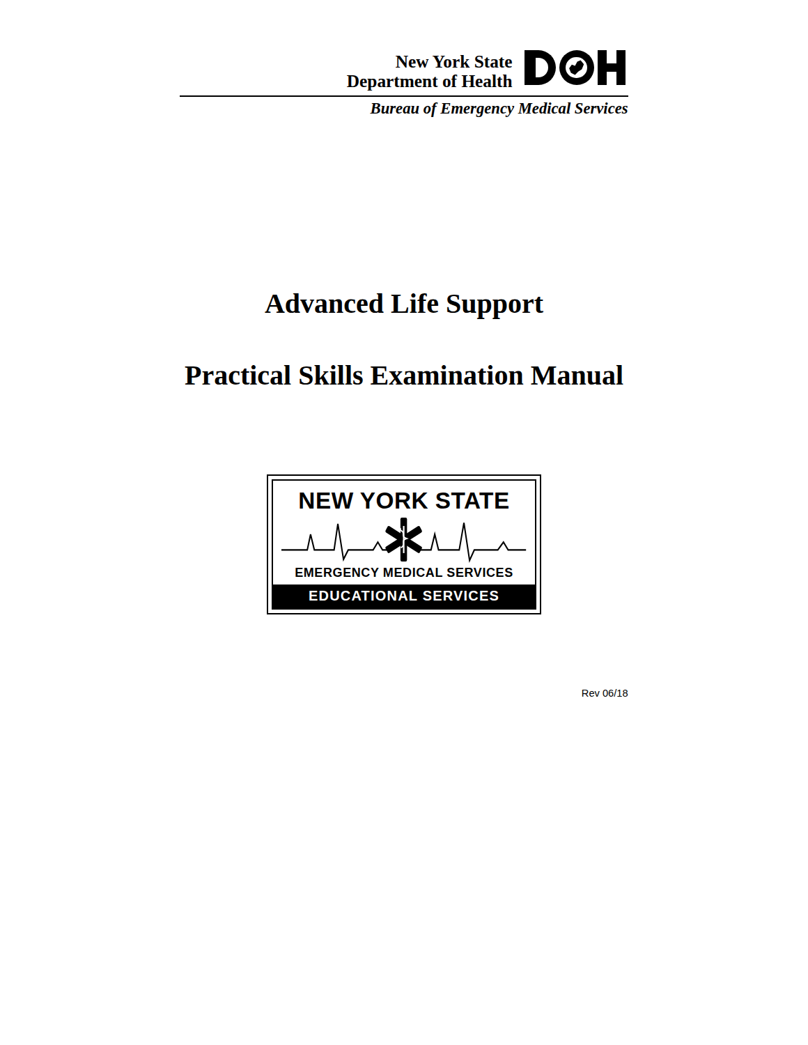New York State
Department of Health
Bureau of Emergency Medical Services
Advanced Life Support
Practical Skills Examination Manual
NEW YORK STATE
EMERGENCY MEDICAL SERVICES
EDUCATIONAL SERVICES
Rev 06/18